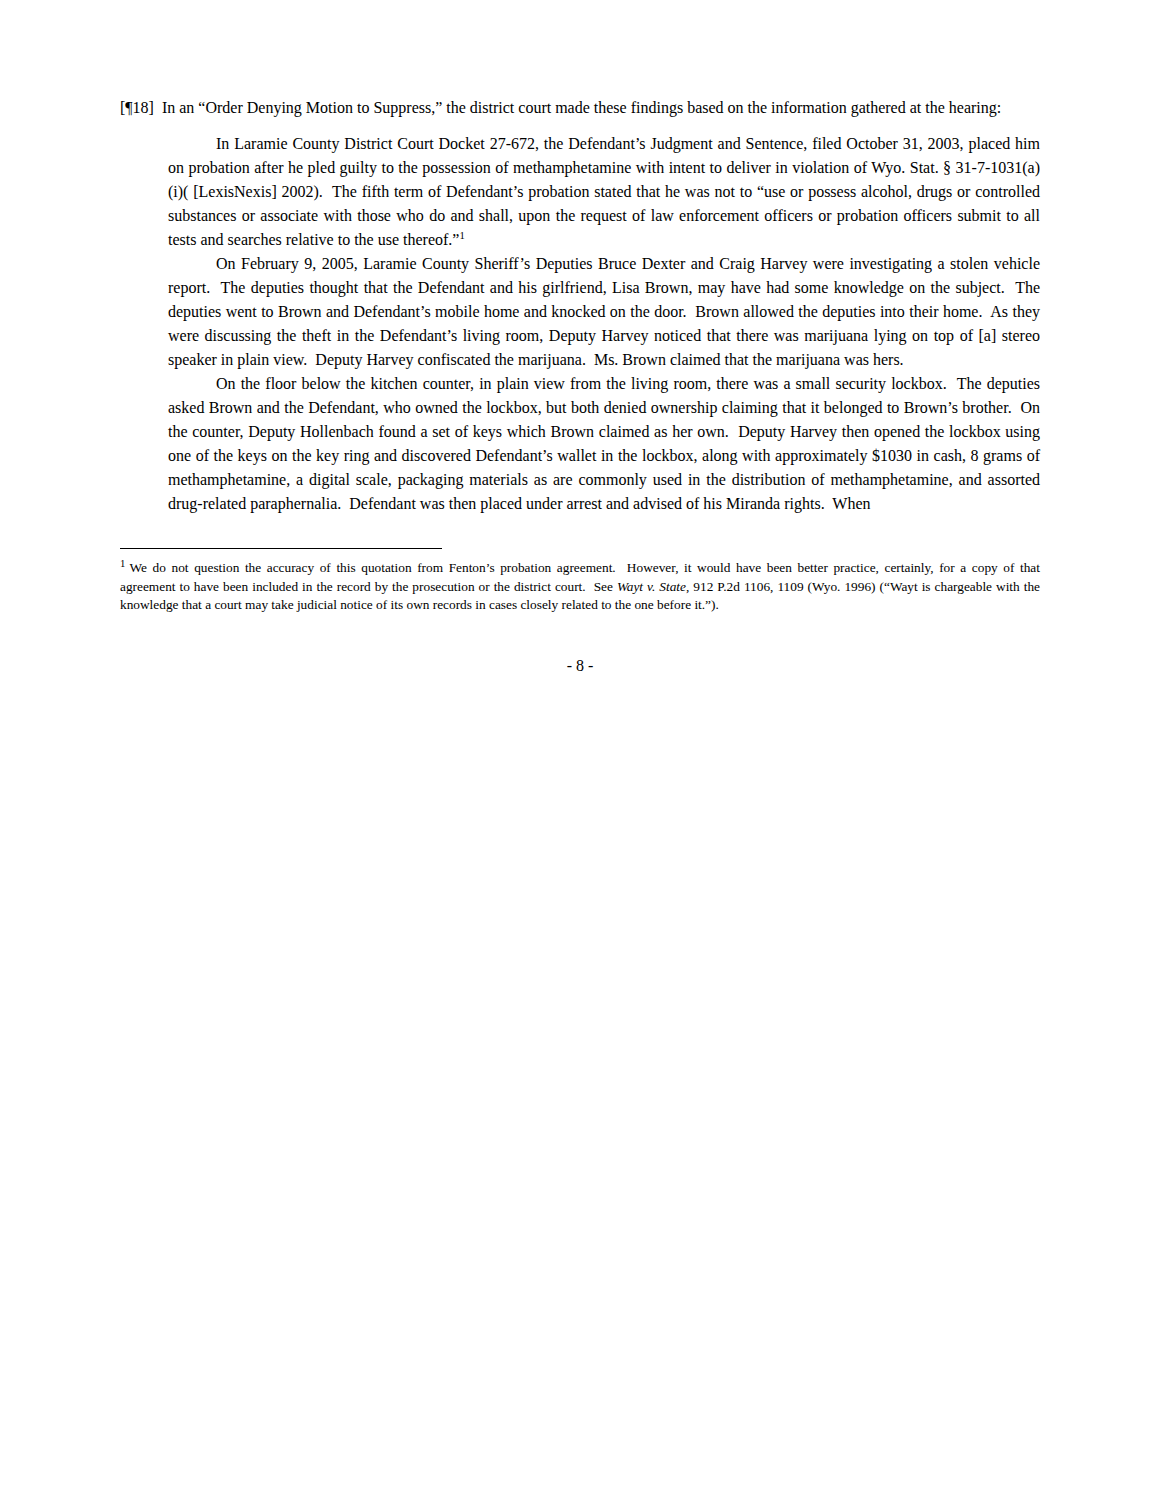[¶18] In an “Order Denying Motion to Suppress,” the district court made these findings based on the information gathered at the hearing:
In Laramie County District Court Docket 27-672, the Defendant’s Judgment and Sentence, filed October 31, 2003, placed him on probation after he pled guilty to the possession of methamphetamine with intent to deliver in violation of Wyo. Stat. § 31-7-1031(a)(i)( [LexisNexis] 2002). The fifth term of Defendant’s probation stated that he was not to “use or possess alcohol, drugs or controlled substances or associate with those who do and shall, upon the request of law enforcement officers or probation officers submit to all tests and searches relative to the use thereof.”1
On February 9, 2005, Laramie County Sheriff’s Deputies Bruce Dexter and Craig Harvey were investigating a stolen vehicle report. The deputies thought that the Defendant and his girlfriend, Lisa Brown, may have had some knowledge on the subject. The deputies went to Brown and Defendant’s mobile home and knocked on the door. Brown allowed the deputies into their home. As they were discussing the theft in the Defendant’s living room, Deputy Harvey noticed that there was marijuana lying on top of [a] stereo speaker in plain view. Deputy Harvey confiscated the marijuana. Ms. Brown claimed that the marijuana was hers.
On the floor below the kitchen counter, in plain view from the living room, there was a small security lockbox. The deputies asked Brown and the Defendant, who owned the lockbox, but both denied ownership claiming that it belonged to Brown’s brother. On the counter, Deputy Hollenbach found a set of keys which Brown claimed as her own. Deputy Harvey then opened the lockbox using one of the keys on the key ring and discovered Defendant’s wallet in the lockbox, along with approximately $1030 in cash, 8 grams of methamphetamine, a digital scale, packaging materials as are commonly used in the distribution of methamphetamine, and assorted drug-related paraphernalia. Defendant was then placed under arrest and advised of his Miranda rights. When
1 We do not question the accuracy of this quotation from Fenton’s probation agreement. However, it would have been better practice, certainly, for a copy of that agreement to have been included in the record by the prosecution or the district court. See Wayt v. State, 912 P.2d 1106, 1109 (Wyo. 1996) (“Wayt is chargeable with the knowledge that a court may take judicial notice of its own records in cases closely related to the one before it.”).
- 8 -